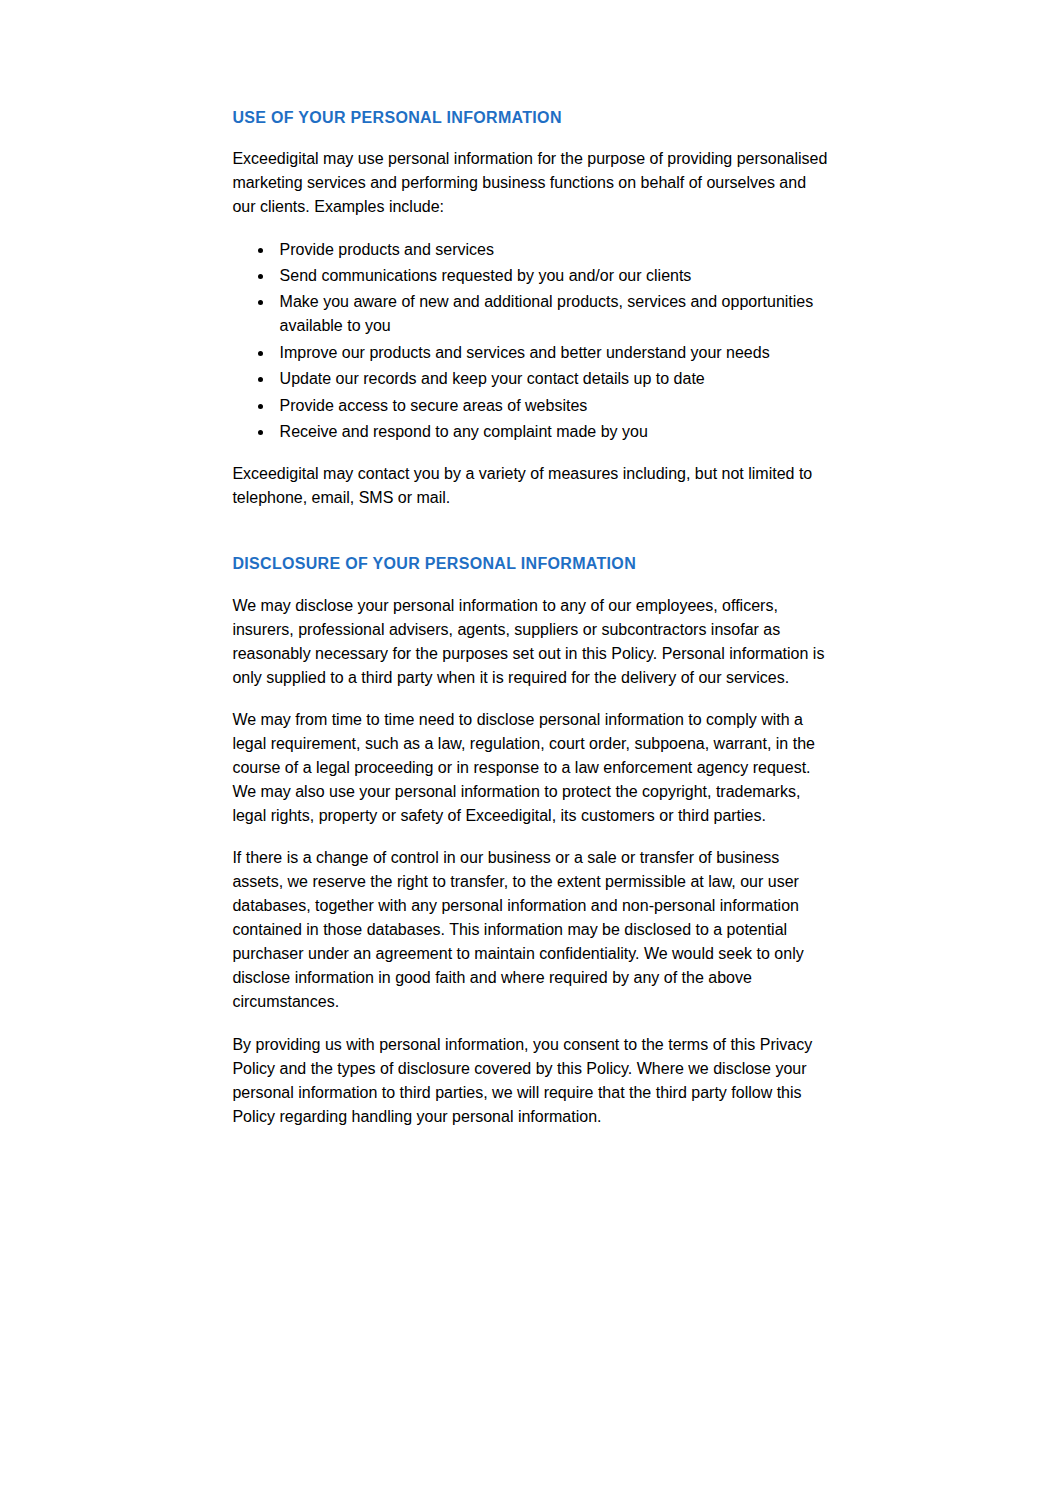Use of Your Personal Information
Exceedigital may use personal information for the purpose of providing personalised marketing services and performing business functions on behalf of ourselves and our clients. Examples include:
Provide products and services
Send communications requested by you and/or our clients
Make you aware of new and additional products, services and opportunities available to you
Improve our products and services and better understand your needs
Update our records and keep your contact details up to date
Provide access to secure areas of websites
Receive and respond to any complaint made by you
Exceedigital may contact you by a variety of measures including, but not limited to telephone, email, SMS or mail.
Disclosure of Your Personal Information
We may disclose your personal information to any of our employees, officers, insurers, professional advisers, agents, suppliers or subcontractors insofar as reasonably necessary for the purposes set out in this Policy. Personal information is only supplied to a third party when it is required for the delivery of our services.
We may from time to time need to disclose personal information to comply with a legal requirement, such as a law, regulation, court order, subpoena, warrant, in the course of a legal proceeding or in response to a law enforcement agency request. We may also use your personal information to protect the copyright, trademarks, legal rights, property or safety of Exceedigital, its customers or third parties.
If there is a change of control in our business or a sale or transfer of business assets, we reserve the right to transfer, to the extent permissible at law, our user databases, together with any personal information and non-personal information contained in those databases. This information may be disclosed to a potential purchaser under an agreement to maintain confidentiality. We would seek to only disclose information in good faith and where required by any of the above circumstances.
By providing us with personal information, you consent to the terms of this Privacy Policy and the types of disclosure covered by this Policy. Where we disclose your personal information to third parties, we will require that the third party follow this Policy regarding handling your personal information.